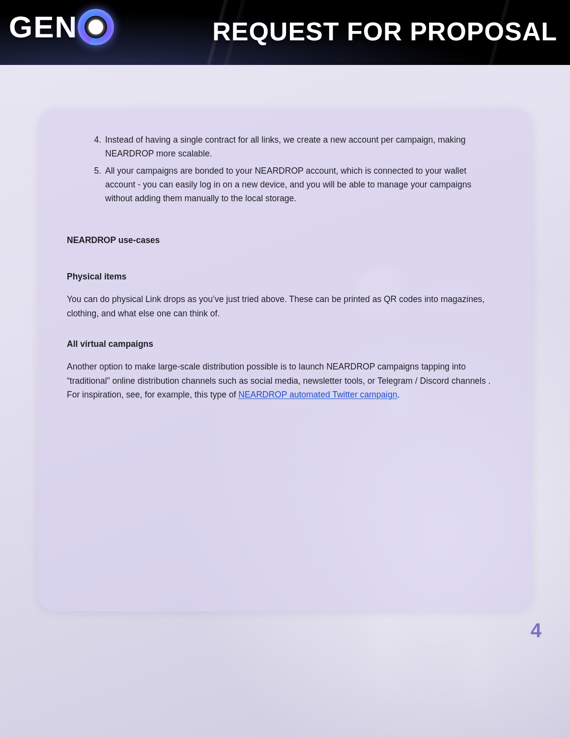GEN
REQUEST FOR PROPOSAL
Instead of having a single contract for all links, we create a new account per campaign, making NEARDROP more scalable.
All your campaigns are bonded to your NEARDROP account, which is connected to your wallet account - you can easily log in on a new device, and you will be able to manage your campaigns without adding them manually to the local storage.
NEARDROP use-cases
Physical items
You can do physical Link drops as you’ve just tried above. These can be printed as QR codes into magazines, clothing, and what else one can think of.
All virtual campaigns
Another option to make large-scale distribution possible is to launch NEARDROP campaigns tapping into “traditional” online distribution channels such as social media, newsletter tools, or Telegram / Discord channels . For inspiration, see, for example, this type of NEARDROP automated Twitter campaign.
4